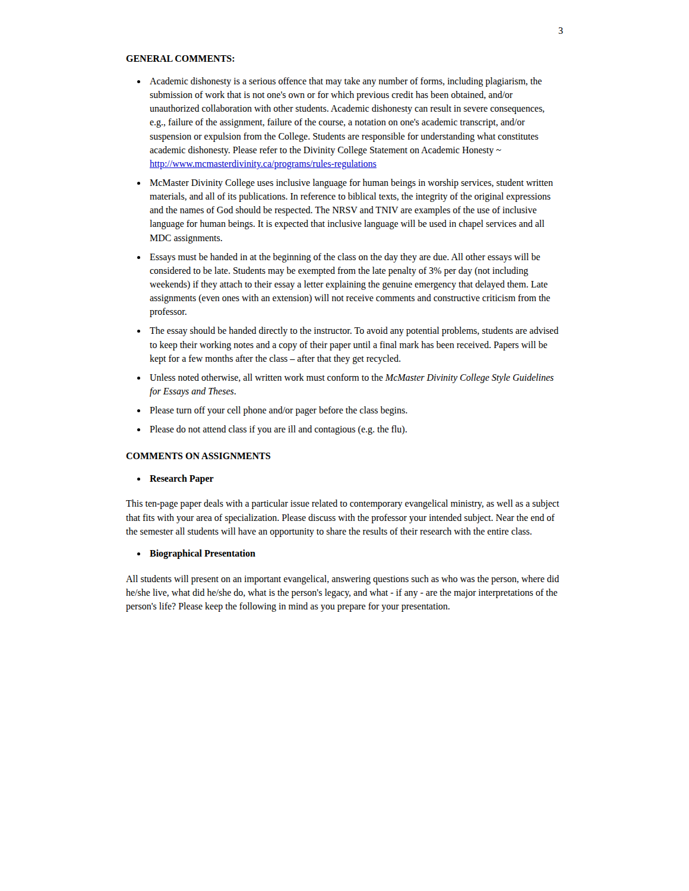3
GENERAL COMMENTS:
Academic dishonesty is a serious offence that may take any number of forms, including plagiarism, the submission of work that is not one's own or for which previous credit has been obtained, and/or unauthorized collaboration with other students. Academic dishonesty can result in severe consequences, e.g., failure of the assignment, failure of the course, a notation on one's academic transcript, and/or suspension or expulsion from the College. Students are responsible for understanding what constitutes academic dishonesty. Please refer to the Divinity College Statement on Academic Honesty ~ http://www.mcmasterdivinity.ca/programs/rules-regulations
McMaster Divinity College uses inclusive language for human beings in worship services, student written materials, and all of its publications. In reference to biblical texts, the integrity of the original expressions and the names of God should be respected. The NRSV and TNIV are examples of the use of inclusive language for human beings. It is expected that inclusive language will be used in chapel services and all MDC assignments.
Essays must be handed in at the beginning of the class on the day they are due. All other essays will be considered to be late. Students may be exempted from the late penalty of 3% per day (not including weekends) if they attach to their essay a letter explaining the genuine emergency that delayed them. Late assignments (even ones with an extension) will not receive comments and constructive criticism from the professor.
The essay should be handed directly to the instructor. To avoid any potential problems, students are advised to keep their working notes and a copy of their paper until a final mark has been received. Papers will be kept for a few months after the class – after that they get recycled.
Unless noted otherwise, all written work must conform to the McMaster Divinity College Style Guidelines for Essays and Theses.
Please turn off your cell phone and/or pager before the class begins.
Please do not attend class if you are ill and contagious (e.g. the flu).
COMMENTS ON ASSIGNMENTS
Research Paper
This ten-page paper deals with a particular issue related to contemporary evangelical ministry, as well as a subject that fits with your area of specialization. Please discuss with the professor your intended subject. Near the end of the semester all students will have an opportunity to share the results of their research with the entire class.
Biographical Presentation
All students will present on an important evangelical, answering questions such as who was the person, where did he/she live, what did he/she do, what is the person's legacy, and what - if any - are the major interpretations of the person's life? Please keep the following in mind as you prepare for your presentation.